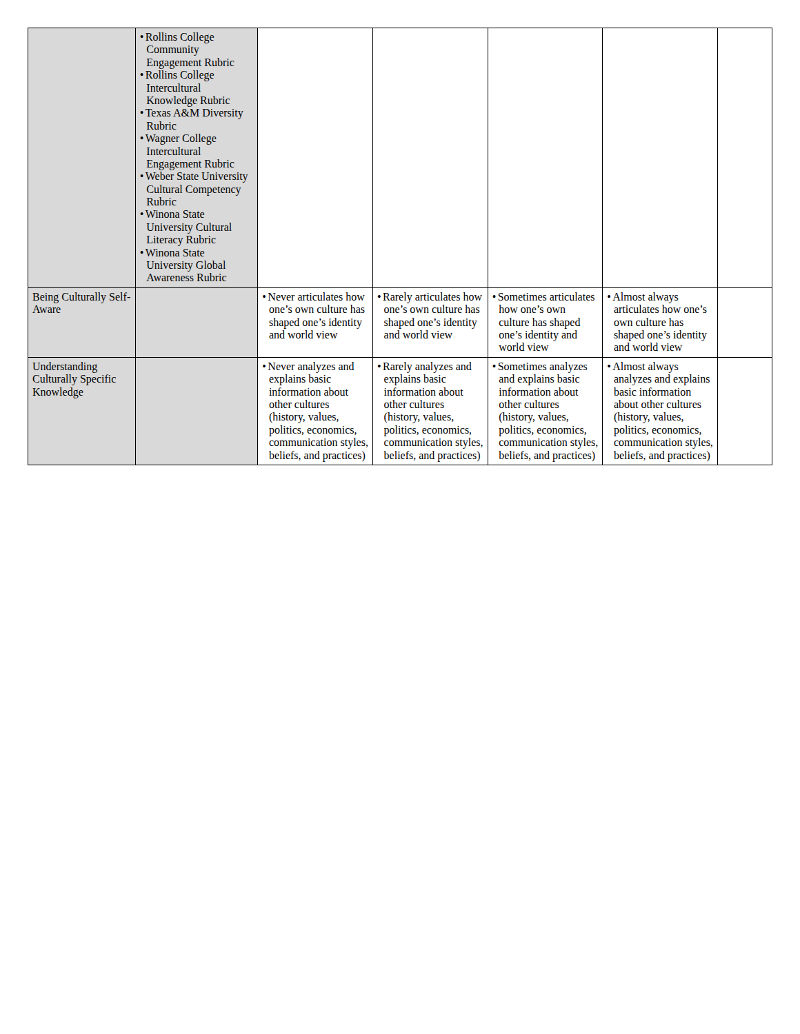| | Rollins College Community Engagement Rubric Rollins College Intercultural Knowledge Rubric Texas A&M Diversity Rubric Wagner College Intercultural Engagement Rubric Weber State University Cultural Competency Rubric Winona State University Cultural Literacy Rubric Winona State University Global Awareness Rubric | | | | | |
| Being Culturally Self-Aware | | Never articulates how one’s own culture has shaped one’s identity and world view | Rarely articulates how one’s own culture has shaped one’s identity and world view | Sometimes articulates how one’s own culture has shaped one’s identity and world view | Almost always articulates how one’s own culture has shaped one’s identity and world view | |
| Understanding Culturally Specific Knowledge | | Never analyzes and explains basic information about other cultures (history, values, politics, economics, communication styles, beliefs, and practices) | Rarely analyzes and explains basic information about other cultures (history, values, politics, economics, communication styles, beliefs, and practices) | Sometimes analyzes and explains basic information about other cultures (history, values, politics, economics, communication styles, beliefs, and practices) | Almost always analyzes and explains basic information about other cultures (history, values, politics, economics, communication styles, beliefs, and practices) | |